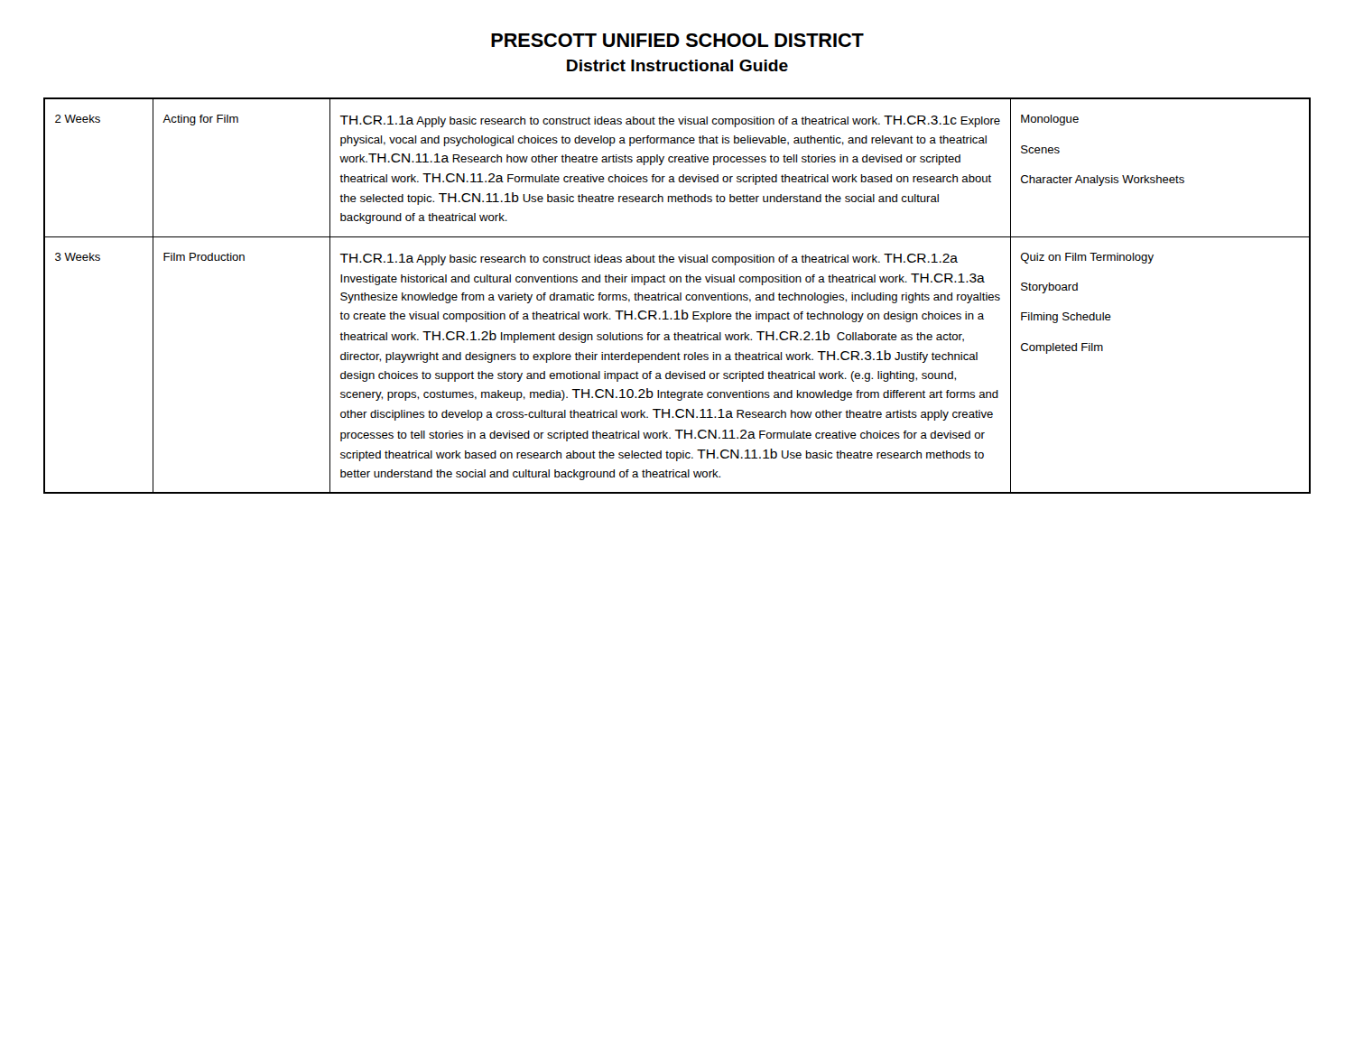PRESCOTT UNIFIED SCHOOL DISTRICT
District Instructional Guide
| 2 Weeks | Acting for Film | TH.CR.1.1a Apply basic research to construct ideas about the visual composition of a theatrical work. TH.CR.3.1c Explore physical, vocal and psychological choices to develop a performance that is believable, authentic, and relevant to a theatrical work. TH.CN.11.1a Research how other theatre artists apply creative processes to tell stories in a devised or scripted theatrical work. TH.CN.11.2a Formulate creative choices for a devised or scripted theatrical work based on research about the selected topic. TH.CN.11.1b Use basic theatre research methods to better understand the social and cultural background of a theatrical work. | Monologue Scenes Character Analysis Worksheets |
| 3 Weeks | Film Production | TH.CR.1.1a Apply basic research to construct ideas about the visual composition of a theatrical work. TH.CR.1.2a Investigate historical and cultural conventions and their impact on the visual composition of a theatrical work. TH.CR.1.3a Synthesize knowledge from a variety of dramatic forms, theatrical conventions, and technologies, including rights and royalties to create the visual composition of a theatrical work. TH.CR.1.1b Explore the impact of technology on design choices in a theatrical work. TH.CR.1.2b Implement design solutions for a theatrical work. TH.CR.2.1b Collaborate as the actor, director, playwright and designers to explore their interdependent roles in a theatrical work. TH.CR.3.1b Justify technical design choices to support the story and emotional impact of a devised or scripted theatrical work. (e.g. lighting, sound, scenery, props, costumes, makeup, media). TH.CN.10.2b Integrate conventions and knowledge from different art forms and other disciplines to develop a cross-cultural theatrical work. TH.CN.11.1a Research how other theatre artists apply creative processes to tell stories in a devised or scripted theatrical work. TH.CN.11.2a Formulate creative choices for a devised or scripted theatrical work based on research about the selected topic. TH.CN.11.1b Use basic theatre research methods to better understand the social and cultural background of a theatrical work. | Quiz on Film Terminology Storyboard Filming Schedule Completed Film |